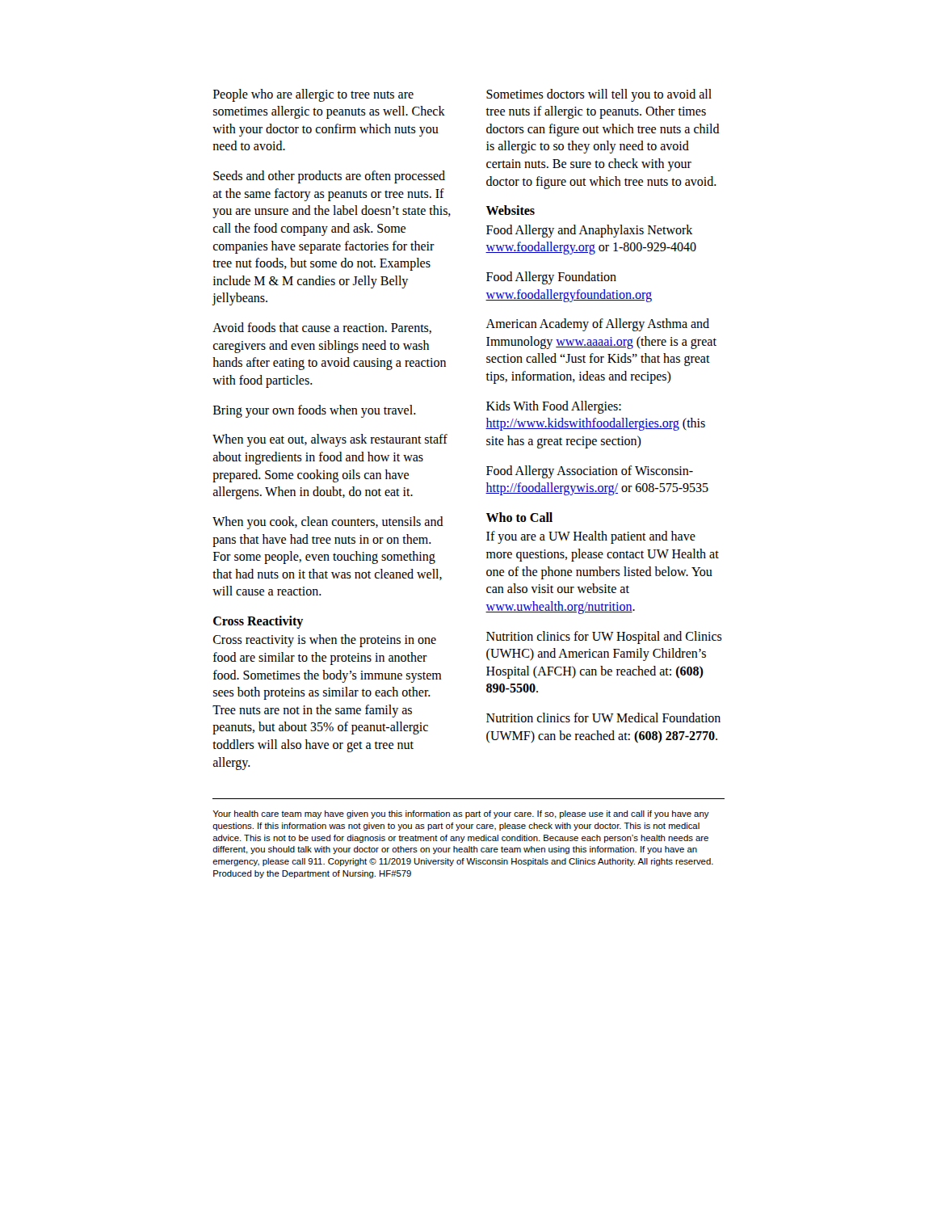People who are allergic to tree nuts are sometimes allergic to peanuts as well. Check with your doctor to confirm which nuts you need to avoid.
Seeds and other products are often processed at the same factory as peanuts or tree nuts. If you are unsure and the label doesn’t state this, call the food company and ask. Some companies have separate factories for their tree nut foods, but some do not. Examples include M & M candies or Jelly Belly jellybeans.
Avoid foods that cause a reaction. Parents, caregivers and even siblings need to wash hands after eating to avoid causing a reaction with food particles.
Bring your own foods when you travel.
When you eat out, always ask restaurant staff about ingredients in food and how it was prepared. Some cooking oils can have allergens. When in doubt, do not eat it.
When you cook, clean counters, utensils and pans that have had tree nuts in or on them. For some people, even touching something that had nuts on it that was not cleaned well, will cause a reaction.
Cross Reactivity
Cross reactivity is when the proteins in one food are similar to the proteins in another food. Sometimes the body’s immune system sees both proteins as similar to each other. Tree nuts are not in the same family as peanuts, but about 35% of peanut-allergic toddlers will also have or get a tree nut allergy.
Sometimes doctors will tell you to avoid all tree nuts if allergic to peanuts. Other times doctors can figure out which tree nuts a child is allergic to so they only need to avoid certain nuts. Be sure to check with your doctor to figure out which tree nuts to avoid.
Websites
Food Allergy and Anaphylaxis Network
www.foodallergy.org or 1-800-929-4040
Food Allergy Foundation
www.foodallergyfoundation.org
American Academy of Allergy Asthma and Immunology www.aaaai.org (there is a great section called “Just for Kids” that has great tips, information, ideas and recipes)
Kids With Food Allergies:
http://www.kidswithfoodallergies.org (this site has a great recipe section)
Food Allergy Association of Wisconsin-
http://foodallergywis.org/ or 608-575-9535
Who to Call
If you are a UW Health patient and have more questions, please contact UW Health at one of the phone numbers listed below. You can also visit our website at www.uwhealth.org/nutrition.
Nutrition clinics for UW Hospital and Clinics (UWHC) and American Family Children’s Hospital (AFCH) can be reached at: (608) 890-5500.
Nutrition clinics for UW Medical Foundation (UWMF) can be reached at: (608) 287-2770.
Your health care team may have given you this information as part of your care. If so, please use it and call if you have any questions. If this information was not given to you as part of your care, please check with your doctor. This is not medical advice. This is not to be used for diagnosis or treatment of any medical condition. Because each person’s health needs are different, you should talk with your doctor or others on your health care team when using this information. If you have an emergency, please call 911. Copyright © 11/2019 University of Wisconsin Hospitals and Clinics Authority. All rights reserved. Produced by the Department of Nursing. HF#579